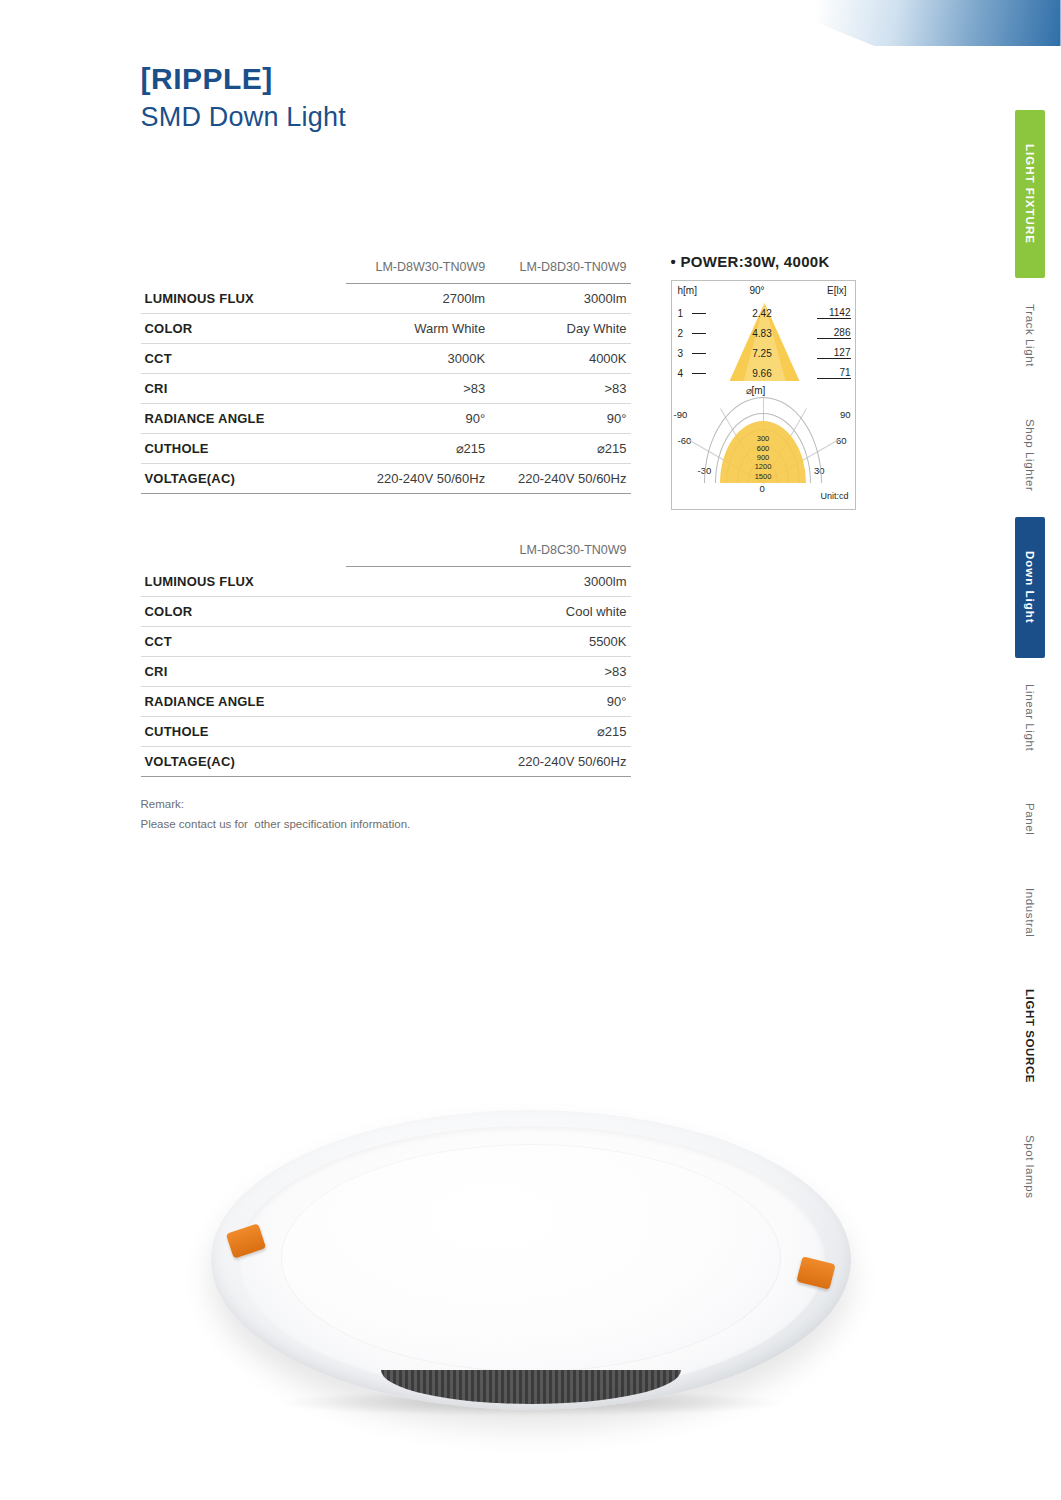LIGHT FIXTURE
Track Light
Shop Lighter
Down Light
Linear Light
Panel
Industral
LIGHT SOURCE
Spot lamps
[RIPPLE]
SMD Down Light
| | LM-D8W30-TN0W9 | LM-D8D30-TN0W9 |
| --- | --- | --- |
| LUMINOUS FLUX | 2700lm | 3000lm |
| COLOR | Warm White | Day White |
| CCT | 3000K | 4000K |
| CRI | >83 | >83 |
| RADIANCE ANGLE | 90° | 90° |
| CUTHOLE | ⌀215 | ⌀215 |
| VOLTAGE(AC) | 220-240V 50/60Hz | 220-240V 50/60Hz |
| | LM-D8C30-TN0W9 |
| --- | --- |
| LUMINOUS FLUX | 3000lm |
| COLOR | Cool white |
| CCT | 5500K |
| CRI | >83 |
| RADIANCE ANGLE | 90° |
| CUTHOLE | ⌀215 |
| VOLTAGE(AC) | 220-240V 50/60Hz |
Remark:
Please contact us for other specification information.
• POWER:30W, 4000K
h[m] 90° E[lx]
1 2.421142
2 4.83286
3 7.25127
4 9.6671
⌀[m]
-90 90 -60 60 -30 30 0 Unit:cd
300
600
900
1200
1500